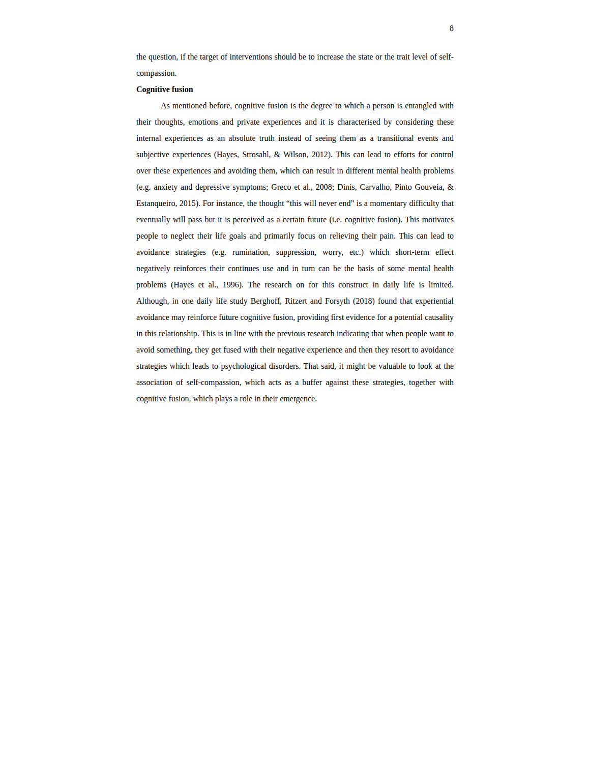8
the question, if the target of interventions should be to increase the state or the trait level of self-compassion.
Cognitive fusion
As mentioned before, cognitive fusion is the degree to which a person is entangled with their thoughts, emotions and private experiences and it is characterised by considering these internal experiences as an absolute truth instead of seeing them as a transitional events and subjective experiences (Hayes, Strosahl, & Wilson, 2012). This can lead to efforts for control over these experiences and avoiding them, which can result in different mental health problems (e.g. anxiety and depressive symptoms; Greco et al., 2008; Dinis, Carvalho, Pinto Gouveia, & Estanqueiro, 2015). For instance, the thought “this will never end” is a momentary difficulty that eventually will pass but it is perceived as a certain future (i.e. cognitive fusion). This motivates people to neglect their life goals and primarily focus on relieving their pain. This can lead to avoidance strategies (e.g. rumination, suppression, worry, etc.) which short-term effect negatively reinforces their continues use and in turn can be the basis of some mental health problems (Hayes et al., 1996). The research on for this construct in daily life is limited. Although, in one daily life study Berghoff, Ritzert and Forsyth (2018) found that experiential avoidance may reinforce future cognitive fusion, providing first evidence for a potential causality in this relationship. This is in line with the previous research indicating that when people want to avoid something, they get fused with their negative experience and then they resort to avoidance strategies which leads to psychological disorders. That said, it might be valuable to look at the association of self-compassion, which acts as a buffer against these strategies, together with cognitive fusion, which plays a role in their emergence.